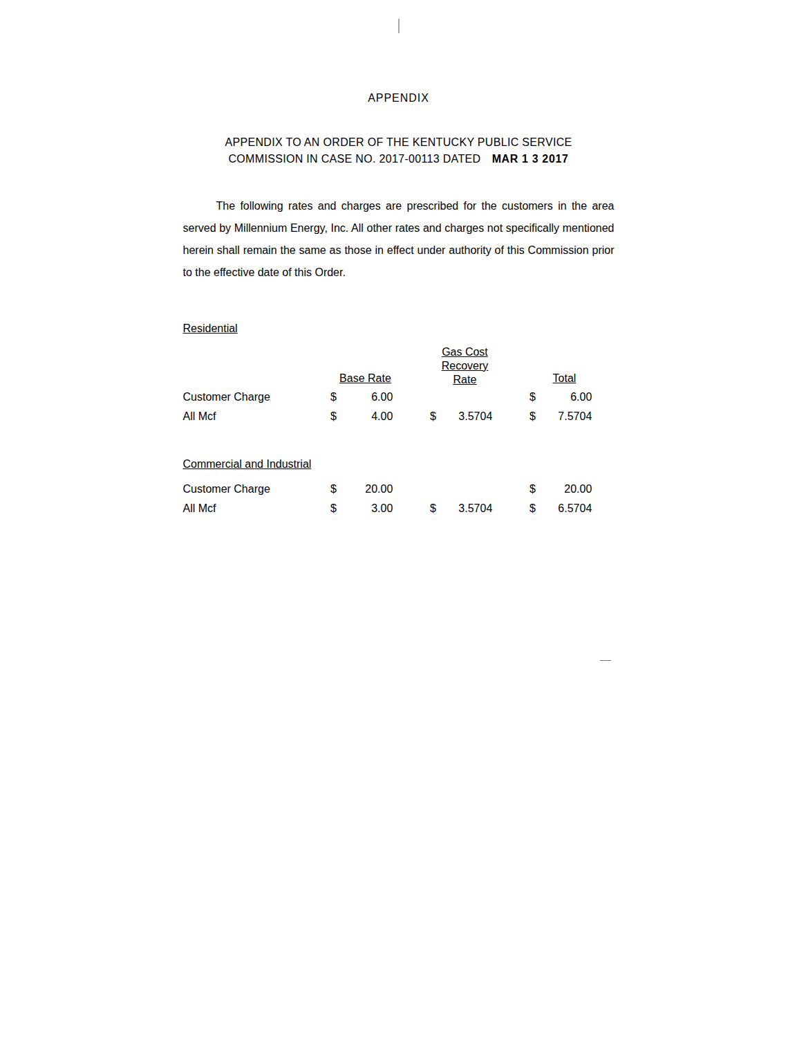APPENDIX
APPENDIX TO AN ORDER OF THE KENTUCKY PUBLIC SERVICE COMMISSION IN CASE NO. 2017-00113 DATED MAR 1 3 2017
The following rates and charges are prescribed for the customers in the area served by Millennium Energy, Inc. All other rates and charges not specifically mentioned herein shall remain the same as those in effect under authority of this Commission prior to the effective date of this Order.
Residential
| | Base Rate | Gas Cost Recovery Rate | Total |
| --- | --- | --- | --- |
| Customer Charge | $ 6.00 | | $ 6.00 |
| All Mcf | $ 4.00 | $ 3.5704 | $ 7.5704 |
Commercial and Industrial
| Customer Charge | $ 20.00 | | $ 20.00 |
| All Mcf | $ 3.00 | $ 3.5704 | $ 6.5704 |